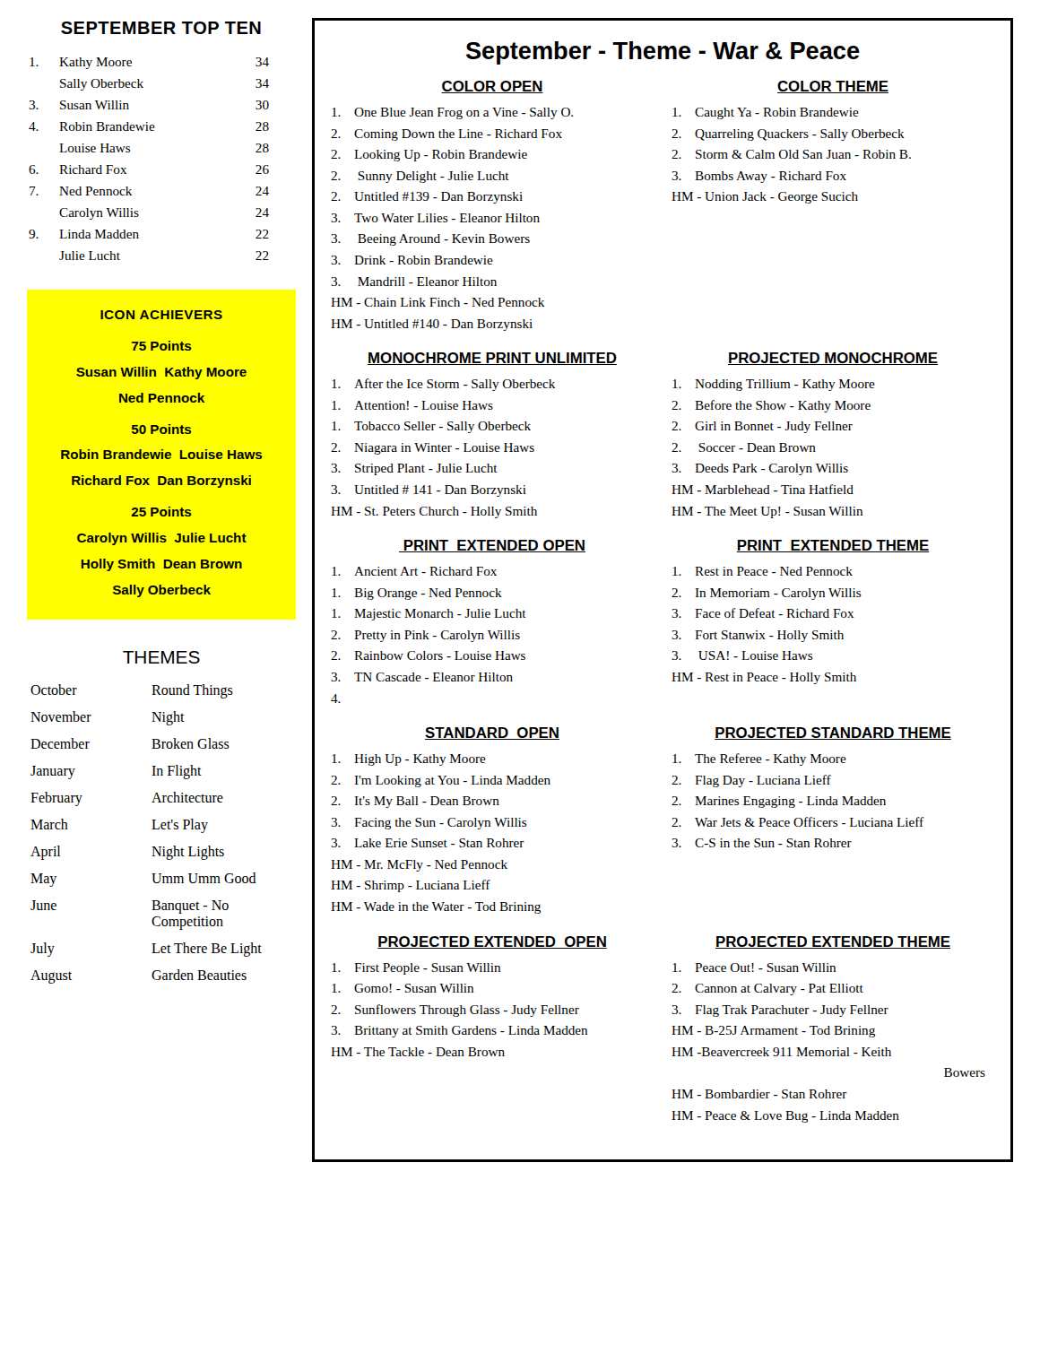SEPTEMBER TOP TEN
| 1. | Kathy Moore | 34 |
| | Sally Oberbeck | 34 |
| 3. | Susan Willin | 30 |
| 4. | Robin Brandewie | 28 |
| | Louise Haws | 28 |
| 6. | Richard Fox | 26 |
| 7. | Ned Pennock | 24 |
| | Carolyn Willis | 24 |
| 9. | Linda Madden | 22 |
| | Julie Lucht | 22 |
ICON ACHIEVERS
75 Points
Susan Willin Kathy Moore
Ned Pennock
50 Points
Robin Brandewie Louise Haws
Richard Fox Dan Borzynski
25 Points
Carolyn Willis Julie Lucht
Holly Smith Dean Brown
Sally Oberbeck
THEMES
| October | Round Things |
| November | Night |
| December | Broken Glass |
| January | In Flight |
| February | Architecture |
| March | Let's Play |
| April | Night Lights |
| May | Umm Umm Good |
| June | Banquet - No Competition |
| July | Let There Be Light |
| August | Garden Beauties |
September - Theme - War & Peace
COLOR OPEN
1. One Blue Jean Frog on a Vine - Sally O.
2. Coming Down the Line - Richard Fox
2. Looking Up - Robin Brandewie
2. Sunny Delight - Julie Lucht
2. Untitled #139 - Dan Borzynski
3. Two Water Lilies - Eleanor Hilton
3. Beeing Around - Kevin Bowers
3. Drink - Robin Brandewie
3. Mandrill - Eleanor Hilton
HM - Chain Link Finch - Ned Pennock
HM - Untitled #140 - Dan Borzynski
COLOR THEME
1. Caught Ya - Robin Brandewie
2. Quarreling Quackers - Sally Oberbeck
2. Storm & Calm Old San Juan - Robin B.
3. Bombs Away - Richard Fox
HM - Union Jack - George Sucich
MONOCHROME PRINT UNLIMITED
1. After the Ice Storm - Sally Oberbeck
1. Attention! - Louise Haws
1. Tobacco Seller - Sally Oberbeck
2. Niagara in Winter - Louise Haws
3. Striped Plant - Julie Lucht
3. Untitled # 141 - Dan Borzynski
HM - St. Peters Church - Holly Smith
PROJECTED MONOCHROME
1. Nodding Trillium - Kathy Moore
2. Before the Show - Kathy Moore
2. Girl in Bonnet - Judy Fellner
2. Soccer - Dean Brown
3. Deeds Park - Carolyn Willis
HM - Marblehead - Tina Hatfield
HM - The Meet Up! - Susan Willin
PRINT EXTENDED OPEN
1. Ancient Art - Richard Fox
1. Big Orange - Ned Pennock
1. Majestic Monarch - Julie Lucht
2. Pretty in Pink - Carolyn Willis
2. Rainbow Colors - Louise Haws
3. TN Cascade - Eleanor Hilton
4.
PRINT EXTENDED THEME
1. Rest in Peace - Ned Pennock
2. In Memoriam - Carolyn Willis
3. Face of Defeat - Richard Fox
3. Fort Stanwix - Holly Smith
3. USA! - Louise Haws
HM - Rest in Peace - Holly Smith
STANDARD OPEN
1. High Up - Kathy Moore
2. I'm Looking at You - Linda Madden
2. It's My Ball - Dean Brown
3. Facing the Sun - Carolyn Willis
3. Lake Erie Sunset - Stan Rohrer
HM - Mr. McFly - Ned Pennock
HM - Shrimp - Luciana Lieff
HM - Wade in the Water - Tod Brining
PROJECTED STANDARD THEME
1. The Referee - Kathy Moore
2. Flag Day - Luciana Lieff
2. Marines Engaging - Linda Madden
2. War Jets & Peace Officers - Luciana Lieff
3. C-S in the Sun - Stan Rohrer
PROJECTED EXTENDED OPEN
1. First People - Susan Willin
1. Gomo! - Susan Willin
2. Sunflowers Through Glass - Judy Fellner
3. Brittany at Smith Gardens - Linda Madden
HM - The Tackle - Dean Brown
PROJECTED EXTENDED THEME
1. Peace Out! - Susan Willin
2. Cannon at Calvary - Pat Elliott
3. Flag Trak Parachuter - Judy Fellner
HM - B-25J Armament - Tod Brining
HM -Beavercreek 911 Memorial - Keith
Bowers
HM - Bombardier - Stan Rohrer
HM - Peace & Love Bug - Linda Madden